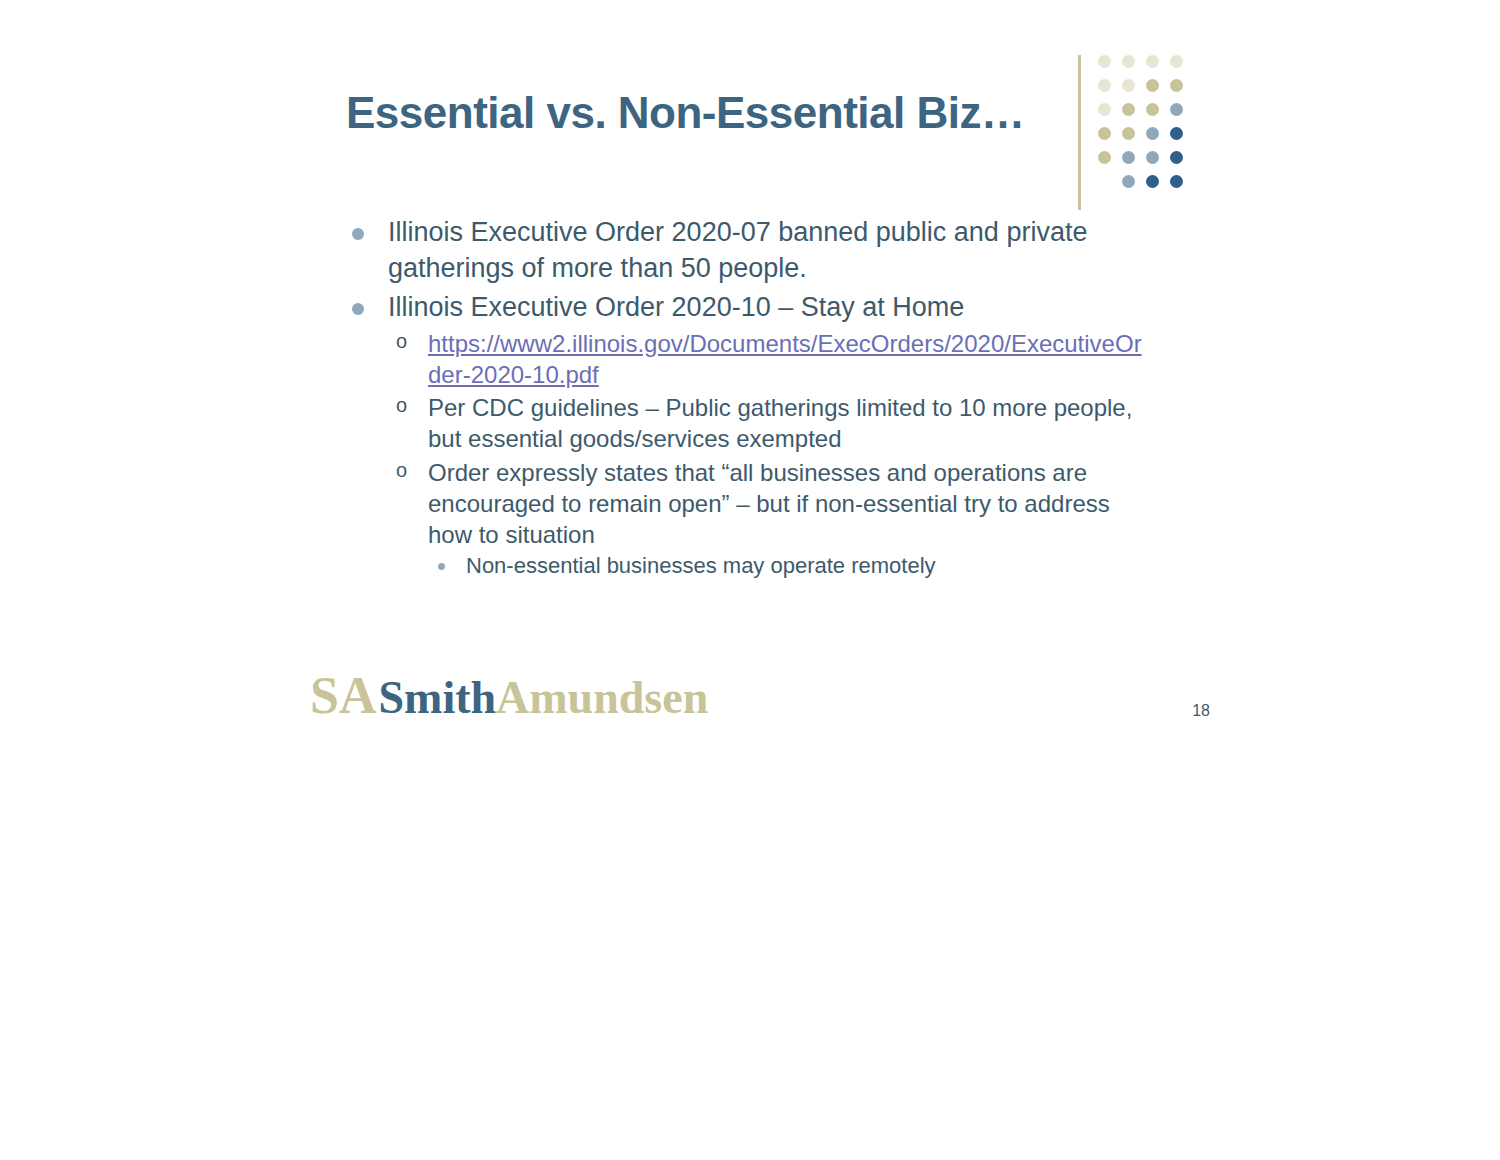Essential vs. Non-Essential Biz…
Illinois Executive Order 2020-07 banned public and private gatherings of more than 50 people.
Illinois Executive Order 2020-10 – Stay at Home
https://www2.illinois.gov/Documents/ExecOrders/2020/ExecutiveOrder-2020-10.pdf
Per CDC guidelines – Public gatherings limited to 10 more people, but essential goods/services exempted
Order expressly states that “all businesses and operations are encouraged to remain open” – but if non-essential try to address how to situation
Non-essential businesses may operate remotely
SA Smith Amundsen
18